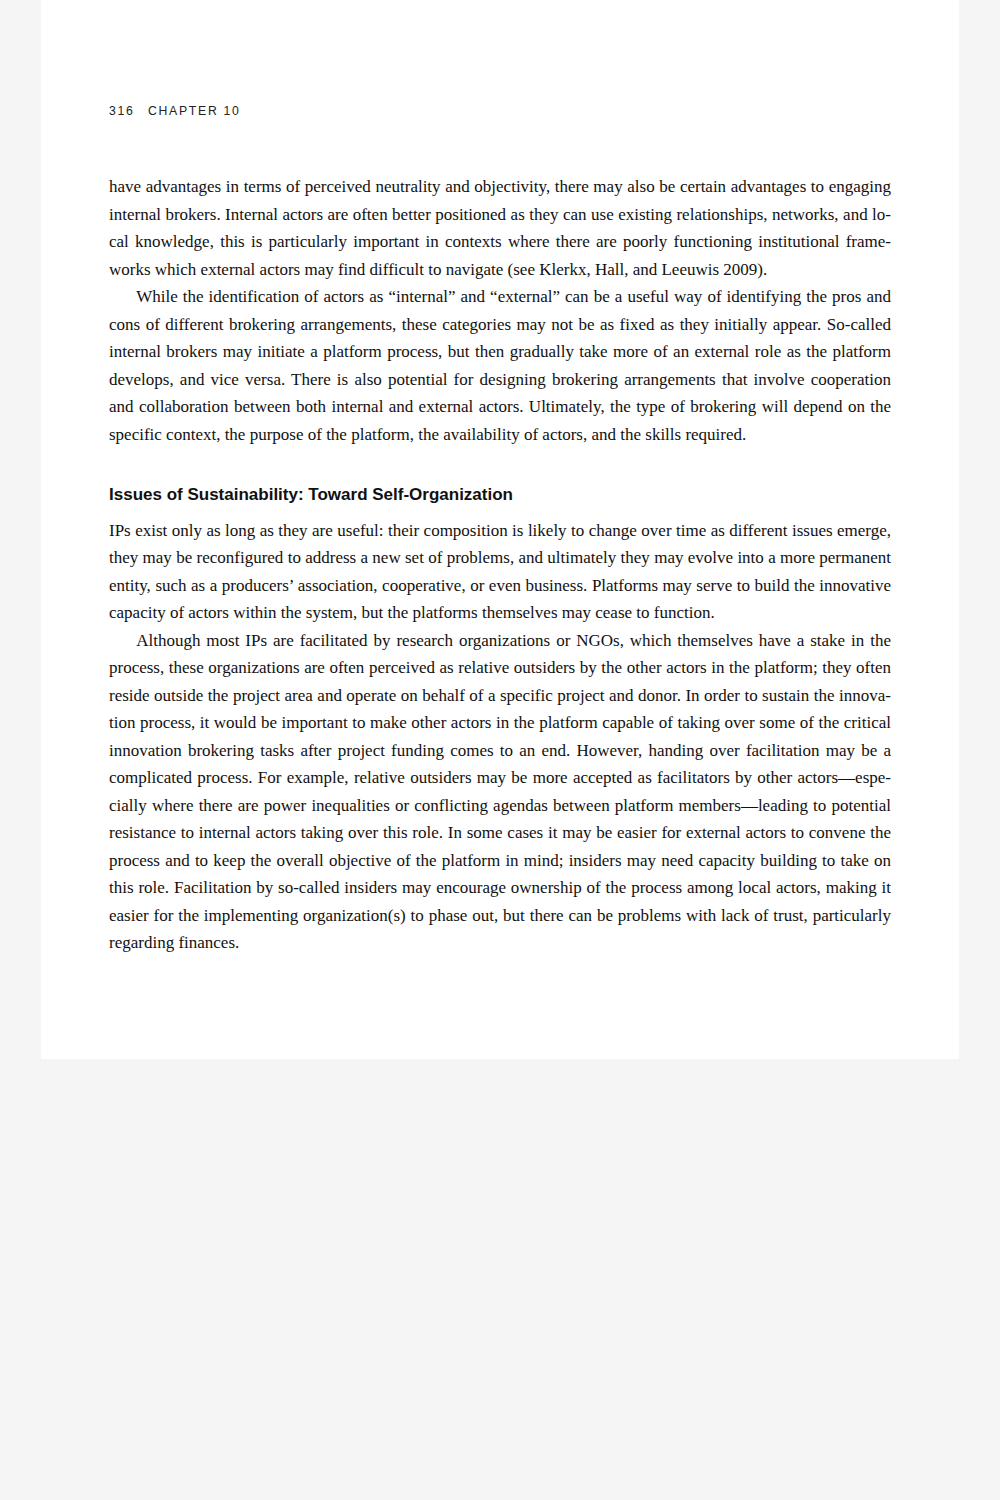316 Chapter 10
have advantages in terms of perceived neutrality and objectivity, there may also be certain advantages to engaging internal brokers. Internal actors are often better positioned as they can use existing relationships, networks, and local knowledge, this is particularly important in contexts where there are poorly functioning institutional frameworks which external actors may find difficult to navigate (see Klerkx, Hall, and Leeuwis 2009).
While the identification of actors as “internal” and “external” can be a useful way of identifying the pros and cons of different brokering arrangements, these categories may not be as fixed as they initially appear. So-called internal brokers may initiate a platform process, but then gradually take more of an external role as the platform develops, and vice versa. There is also potential for designing brokering arrangements that involve cooperation and collaboration between both internal and external actors. Ultimately, the type of brokering will depend on the specific context, the purpose of the platform, the availability of actors, and the skills required.
Issues of Sustainability: Toward Self-Organization
IPs exist only as long as they are useful: their composition is likely to change over time as different issues emerge, they may be reconfigured to address a new set of problems, and ultimately they may evolve into a more permanent entity, such as a producers’ association, cooperative, or even business. Platforms may serve to build the innovative capacity of actors within the system, but the platforms themselves may cease to function.
Although most IPs are facilitated by research organizations or NGOs, which themselves have a stake in the process, these organizations are often perceived as relative outsiders by the other actors in the platform; they often reside outside the project area and operate on behalf of a specific project and donor. In order to sustain the innovation process, it would be important to make other actors in the platform capable of taking over some of the critical innovation brokering tasks after project funding comes to an end. However, handing over facilitation may be a complicated process. For example, relative outsiders may be more accepted as facilitators by other actors—especially where there are power inequalities or conflicting agendas between platform members—leading to potential resistance to internal actors taking over this role. In some cases it may be easier for external actors to convene the process and to keep the overall objective of the platform in mind; insiders may need capacity building to take on this role. Facilitation by so-called insiders may encourage ownership of the process among local actors, making it easier for the implementing organization(s) to phase out, but there can be problems with lack of trust, particularly regarding finances.